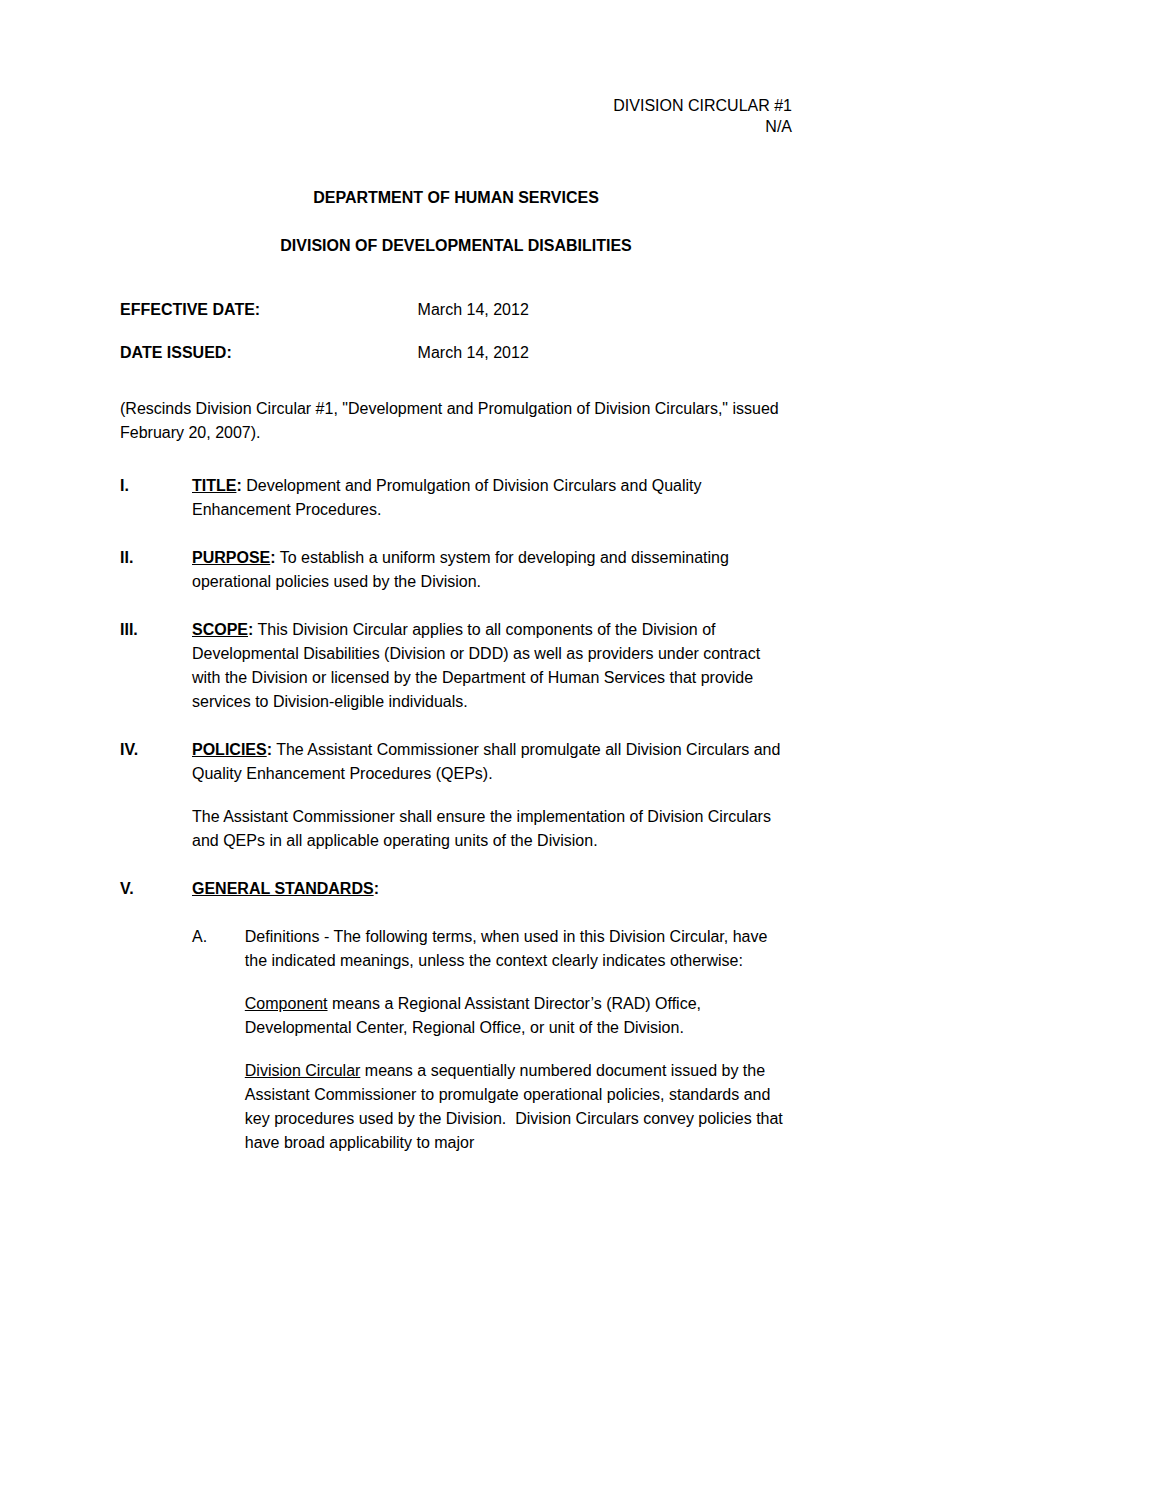DIVISION CIRCULAR #1
N/A
DEPARTMENT OF HUMAN SERVICES
DIVISION OF DEVELOPMENTAL DISABILITIES
EFFECTIVE DATE: March 14, 2012
DATE ISSUED: March 14, 2012
(Rescinds Division Circular #1, "Development and Promulgation of Division Circulars," issued February 20, 2007).
I.
TITLE: Development and Promulgation of Division Circulars and Quality Enhancement Procedures.
II.
PURPOSE: To establish a uniform system for developing and disseminating operational policies used by the Division.
III.
SCOPE: This Division Circular applies to all components of the Division of Developmental Disabilities (Division or DDD) as well as providers under contract with the Division or licensed by the Department of Human Services that provide services to Division-eligible individuals.
IV.
POLICIES: The Assistant Commissioner shall promulgate all Division Circulars and Quality Enhancement Procedures (QEPs).
The Assistant Commissioner shall ensure the implementation of Division Circulars and QEPs in all applicable operating units of the Division.
V.
GENERAL STANDARDS:
A.
Definitions - The following terms, when used in this Division Circular, have the indicated meanings, unless the context clearly indicates otherwise:
Component means a Regional Assistant Director’s (RAD) Office, Developmental Center, Regional Office, or unit of the Division.
Division Circular means a sequentially numbered document issued by the Assistant Commissioner to promulgate operational policies, standards and key procedures used by the Division. Division Circulars convey policies that have broad applicability to major